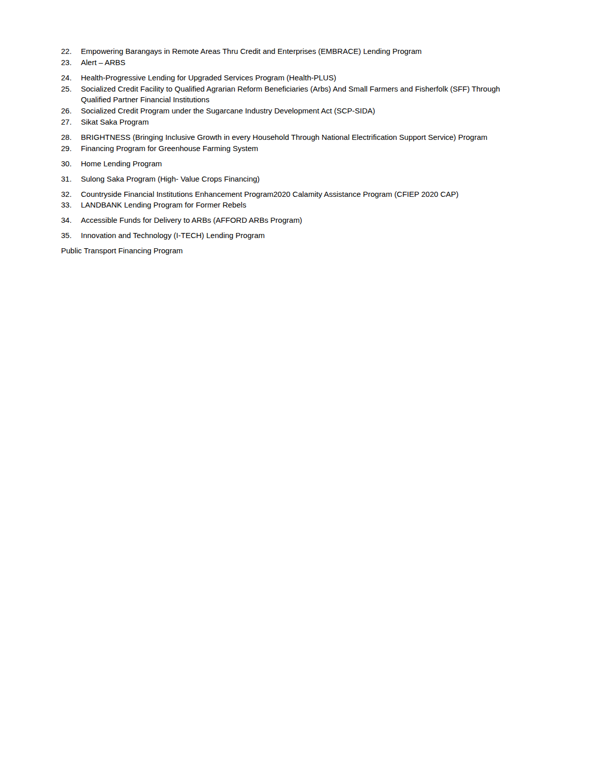Empowering Barangays in Remote Areas Thru Credit and Enterprises (EMBRACE) Lending Program
Alert – ARBS
Health-Progressive Lending for Upgraded Services Program (Health-PLUS)
Socialized Credit Facility to Qualified Agrarian Reform Beneficiaries (Arbs) And Small Farmers and Fisherfolk (SFF) Through Qualified Partner Financial Institutions
Socialized Credit Program under the Sugarcane Industry Development Act (SCP-SIDA)
Sikat Saka Program
BRIGHTNESS (Bringing Inclusive Growth in every Household Through National Electrification Support Service) Program
Financing Program for Greenhouse Farming System
Home Lending Program
Sulong Saka Program (High- Value Crops Financing)
Countryside Financial Institutions Enhancement Program2020 Calamity Assistance Program (CFIEP 2020 CAP)
LANDBANK Lending Program for Former Rebels
Accessible Funds for Delivery to ARBs (AFFORD ARBs Program)
Innovation and Technology (I-TECH) Lending Program
Public Transport Financing Program